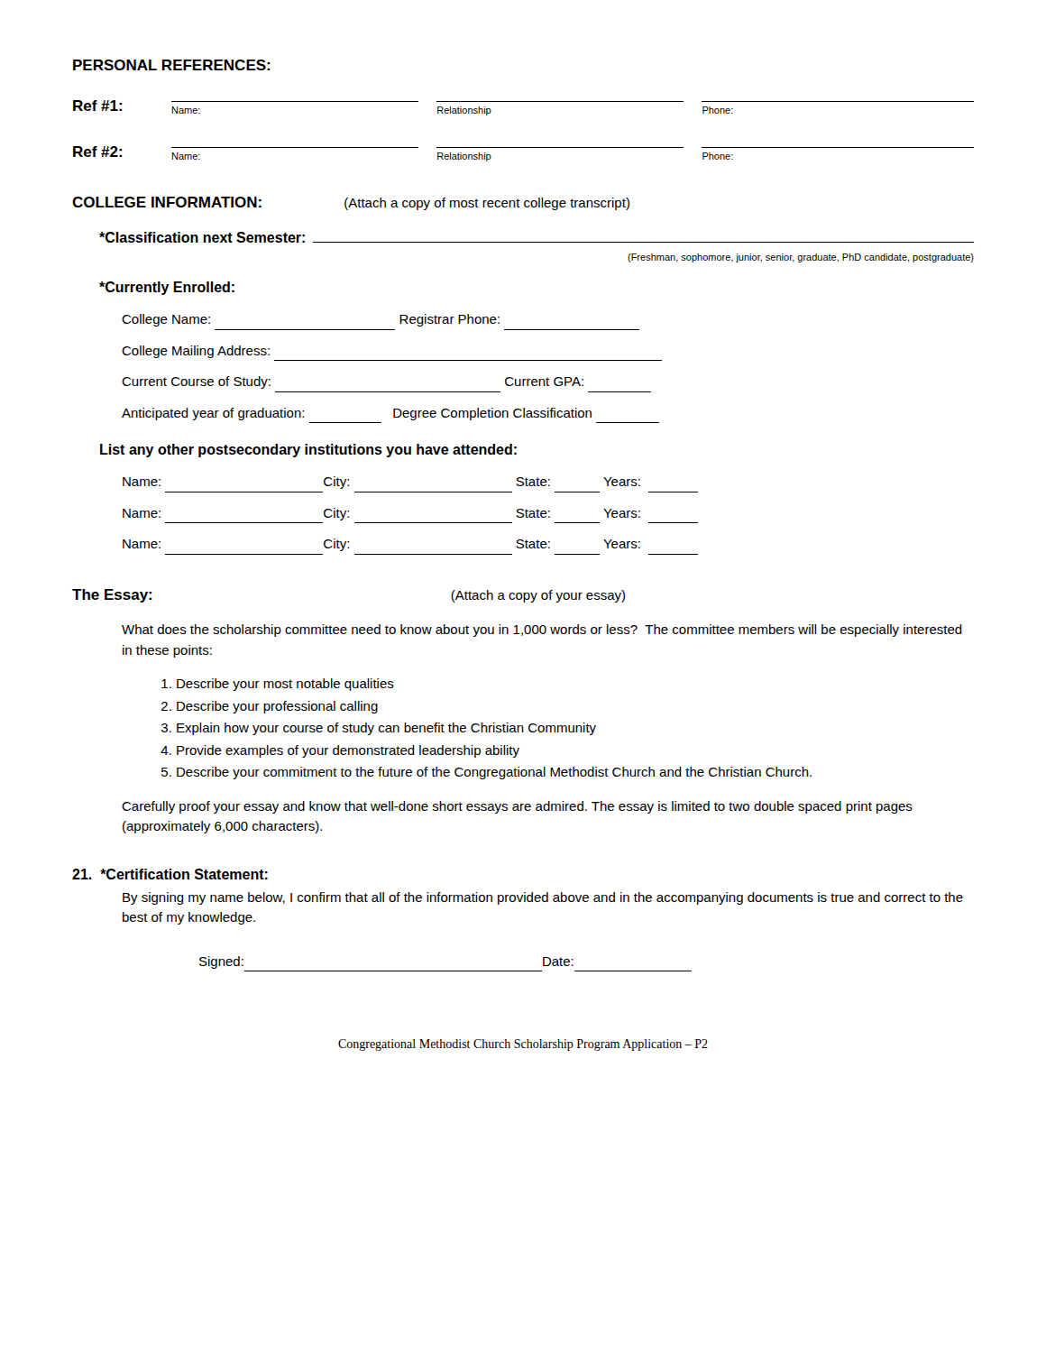PERSONAL REFERENCES:
Ref #1:
Name:
Relationship
Phone:
Ref #2:
Name:
Relationship
Phone:
COLLEGE INFORMATION:
(Attach a copy of most recent college transcript)
*Classification next Semester:
(Freshman, sophomore, junior, senior, graduate, PhD candidate, postgraduate)
*Currently Enrolled:
College Name: Registrar Phone:
College Mailing Address:
Current Course of Study: Current GPA:
Anticipated year of graduation: Degree Completion Classification
List any other postsecondary institutions you have attended:
Name: City: State: Years:
Name: City: State: Years:
Name: City: State: Years:
The Essay:
(Attach a copy of your essay)
What does the scholarship committee need to know about you in 1,000 words or less? The committee members will be especially interested in these points:
Describe your most notable qualities
Describe your professional calling
Explain how your course of study can benefit the Christian Community
Provide examples of your demonstrated leadership ability
Describe your commitment to the future of the Congregational Methodist Church and the Christian Church.
Carefully proof your essay and know that well-done short essays are admired. The essay is limited to two double spaced print pages (approximately 6,000 characters).
21. *Certification Statement:
By signing my name below, I confirm that all of the information provided above and in the accompanying documents is true and correct to the best of my knowledge.
Signed: Date:
Congregational Methodist Church Scholarship Program Application – P2